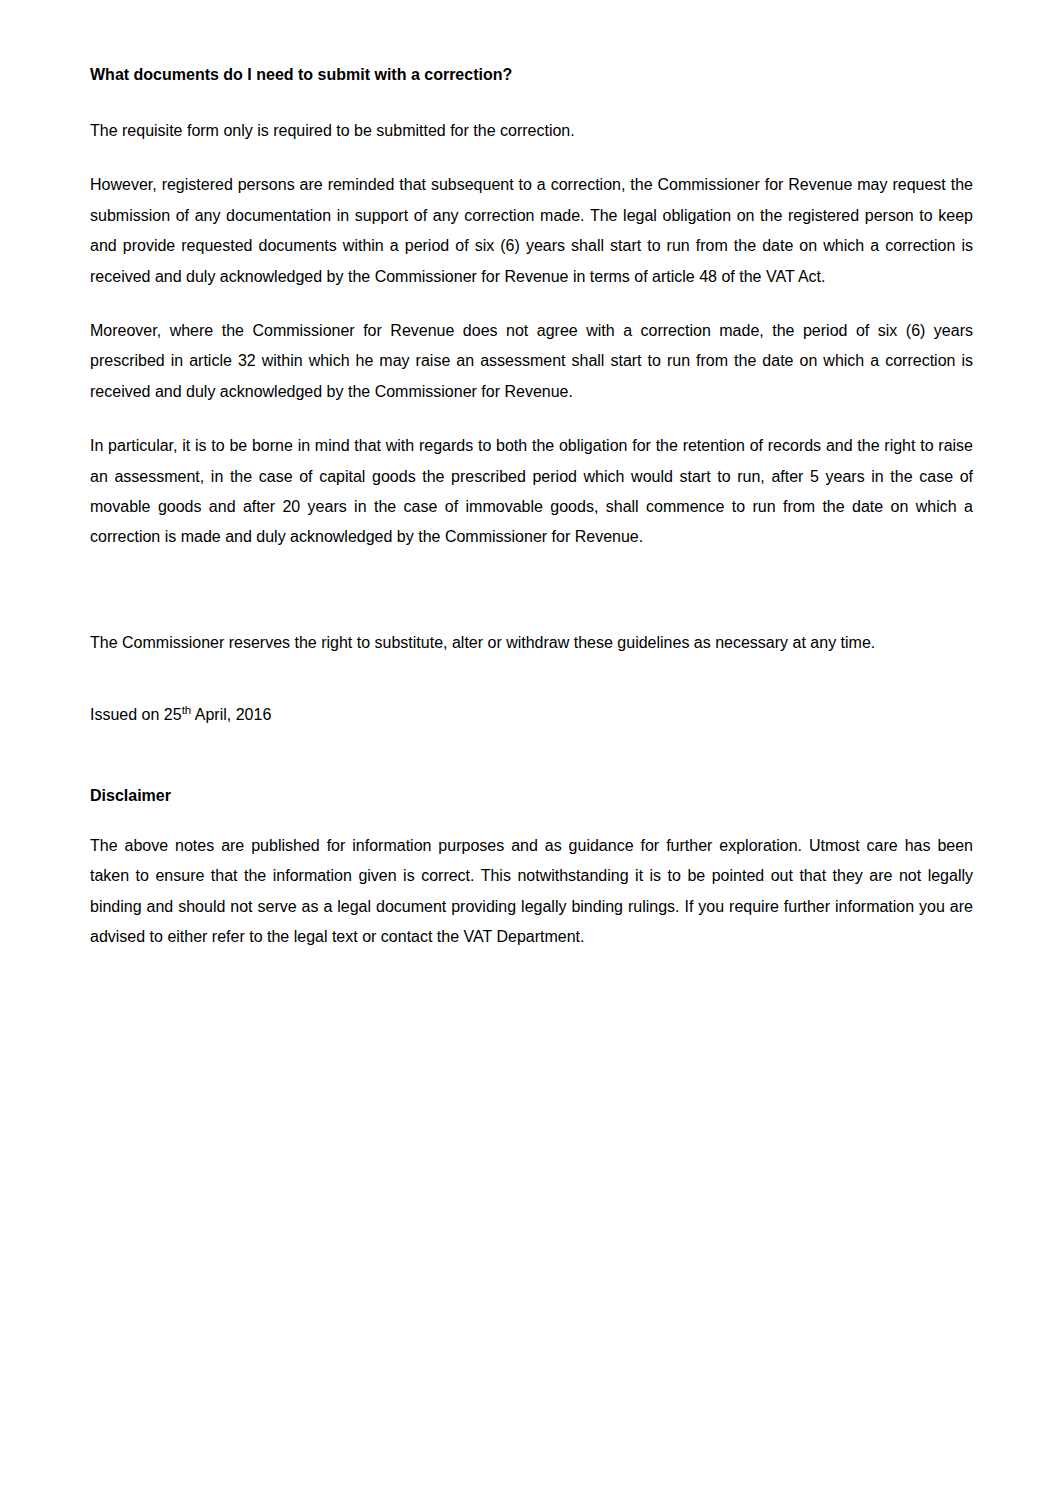What documents do I need to submit with a correction?
The requisite form only is required to be submitted for the correction.
However, registered persons are reminded that subsequent to a correction, the Commissioner for Revenue may request the submission of any documentation in support of any correction made. The legal obligation on the registered person to keep and provide requested documents within a period of six (6) years shall start to run from the date on which a correction is received and duly acknowledged by the Commissioner for Revenue in terms of article 48 of the VAT Act.
Moreover, where the Commissioner for Revenue does not agree with a correction made, the period of six (6) years prescribed in article 32 within which he may raise an assessment shall start to run from the date on which a correction is received and duly acknowledged by the Commissioner for Revenue.
In particular, it is to be borne in mind that with regards to both the obligation for the retention of records and the right to raise an assessment, in the case of capital goods the prescribed period which would start to run, after 5 years in the case of movable goods and after 20 years in the case of immovable goods, shall commence to run from the date on which a correction is made and duly acknowledged by the Commissioner for Revenue.
The Commissioner reserves the right to substitute, alter or withdraw these guidelines as necessary at any time.
Issued on 25th April, 2016
Disclaimer
The above notes are published for information purposes and as guidance for further exploration. Utmost care has been taken to ensure that the information given is correct. This notwithstanding it is to be pointed out that they are not legally binding and should not serve as a legal document providing legally binding rulings. If you require further information you are advised to either refer to the legal text or contact the VAT Department.